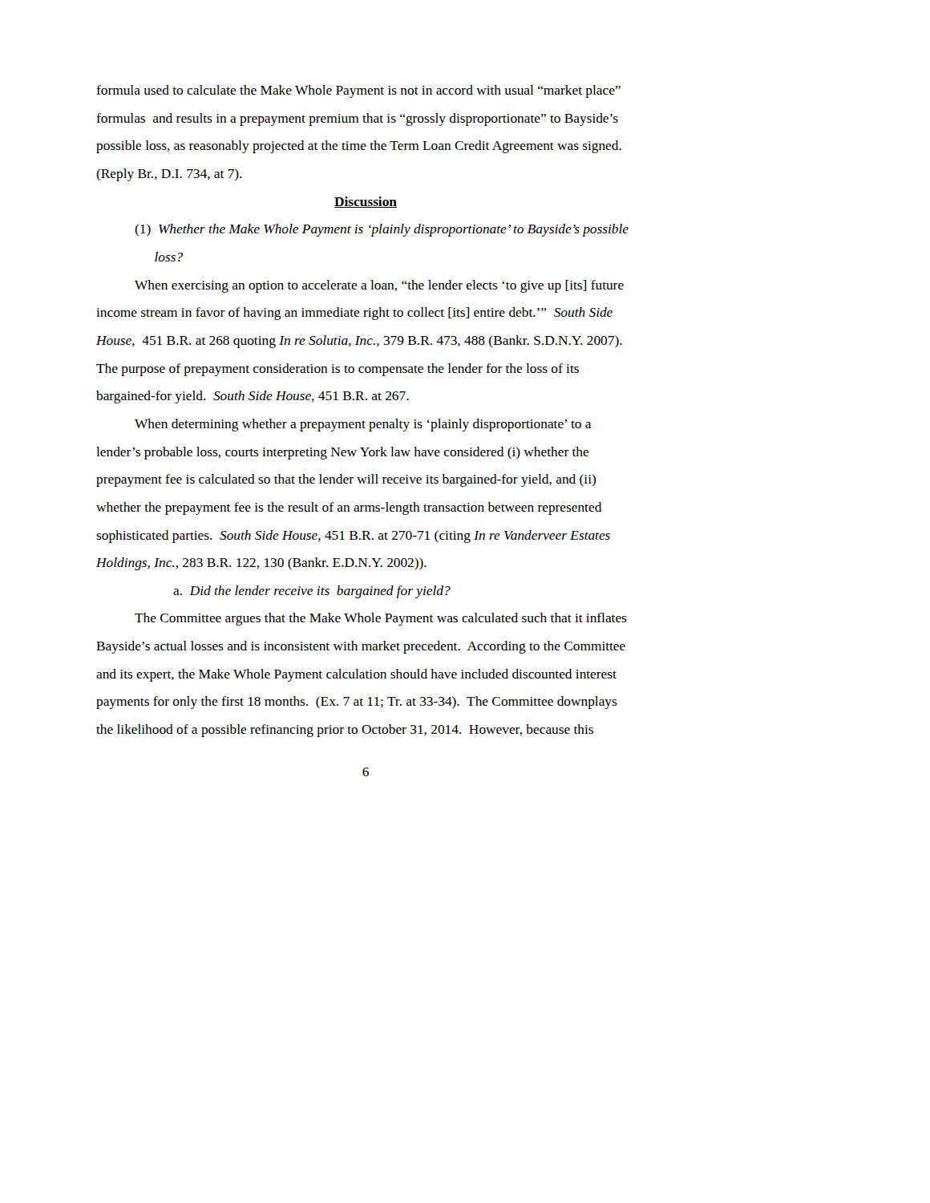formula used to calculate the Make Whole Payment is not in accord with usual “market place” formulas and results in a prepayment premium that is “grossly disproportionate” to Bayside’s possible loss, as reasonably projected at the time the Term Loan Credit Agreement was signed. (Reply Br., D.I. 734, at 7).
Discussion
(1) Whether the Make Whole Payment is ‘plainly disproportionate’ to Bayside’s possible loss?
When exercising an option to accelerate a loan, “the lender elects ‘to give up [its] future income stream in favor of having an immediate right to collect [its] entire debt.’” South Side House, 451 B.R. at 268 quoting In re Solutia, Inc., 379 B.R. 473, 488 (Bankr. S.D.N.Y. 2007). The purpose of prepayment consideration is to compensate the lender for the loss of its bargained-for yield. South Side House, 451 B.R. at 267.
When determining whether a prepayment penalty is ‘plainly disproportionate’ to a lender’s probable loss, courts interpreting New York law have considered (i) whether the prepayment fee is calculated so that the lender will receive its bargained-for yield, and (ii) whether the prepayment fee is the result of an arms-length transaction between represented sophisticated parties. South Side House, 451 B.R. at 270-71 (citing In re Vanderveer Estates Holdings, Inc., 283 B.R. 122, 130 (Bankr. E.D.N.Y. 2002)).
a. Did the lender receive its bargained for yield?
The Committee argues that the Make Whole Payment was calculated such that it inflates Bayside’s actual losses and is inconsistent with market precedent. According to the Committee and its expert, the Make Whole Payment calculation should have included discounted interest payments for only the first 18 months. (Ex. 7 at 11; Tr. at 33-34). The Committee downplays the likelihood of a possible refinancing prior to October 31, 2014. However, because this
6